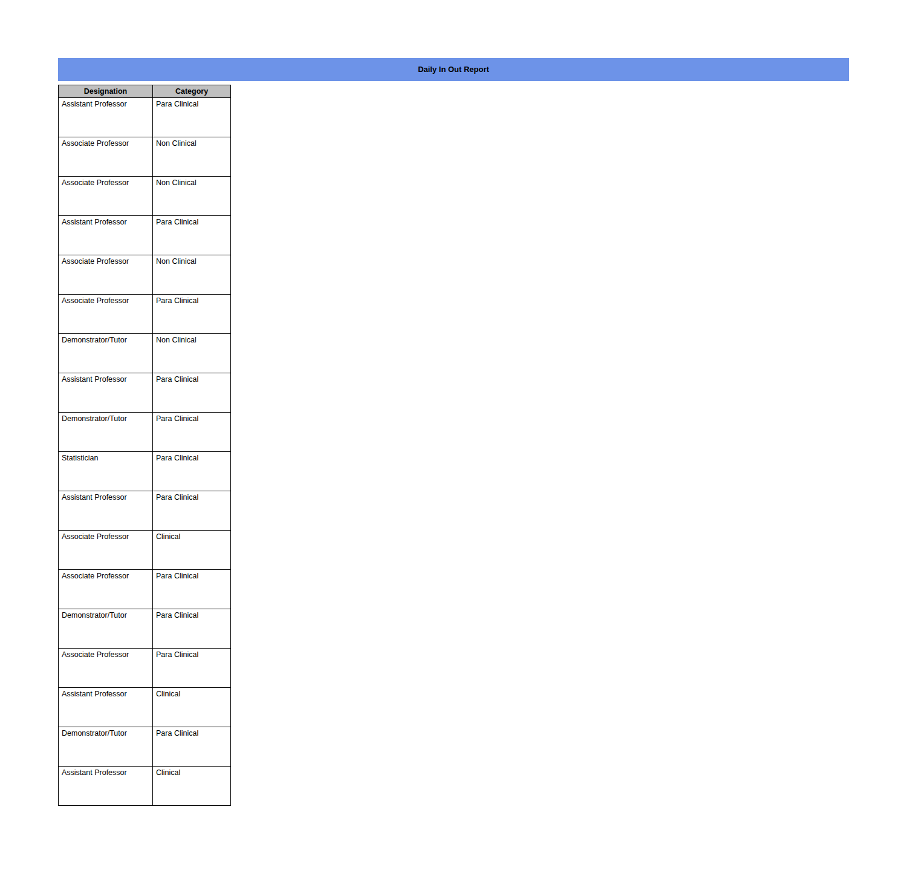Daily In Out Report
| Designation | Category |
| --- | --- |
| Assistant Professor | Para Clinical |
| Associate Professor | Non Clinical |
| Associate Professor | Non Clinical |
| Assistant Professor | Para Clinical |
| Associate Professor | Non Clinical |
| Associate Professor | Para Clinical |
| Demonstrator/Tutor | Non Clinical |
| Assistant Professor | Para Clinical |
| Demonstrator/Tutor | Para Clinical |
| Statistician | Para Clinical |
| Assistant Professor | Para Clinical |
| Associate Professor | Clinical |
| Associate Professor | Para Clinical |
| Demonstrator/Tutor | Para Clinical |
| Associate Professor | Para Clinical |
| Assistant Professor | Clinical |
| Demonstrator/Tutor | Para Clinical |
| Assistant Professor | Clinical |